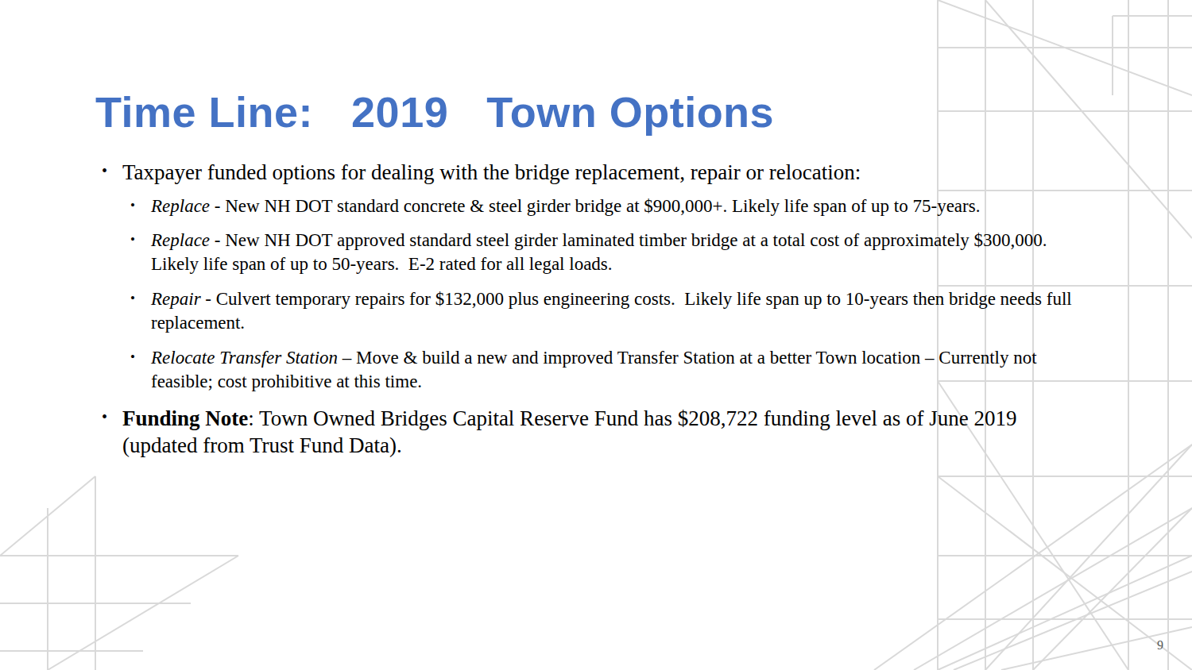Time Line: 2019 Town Options
Taxpayer funded options for dealing with the bridge replacement, repair or relocation:
Replace - New NH DOT standard concrete & steel girder bridge at $900,000+. Likely life span of up to 75-years.
Replace - New NH DOT approved standard steel girder laminated timber bridge at a total cost of approximately $300,000. Likely life span of up to 50-years. E-2 rated for all legal loads.
Repair - Culvert temporary repairs for $132,000 plus engineering costs. Likely life span up to 10-years then bridge needs full replacement.
Relocate Transfer Station – Move & build a new and improved Transfer Station at a better Town location – Currently not feasible; cost prohibitive at this time.
Funding Note: Town Owned Bridges Capital Reserve Fund has $208,722 funding level as of June 2019 (updated from Trust Fund Data).
9